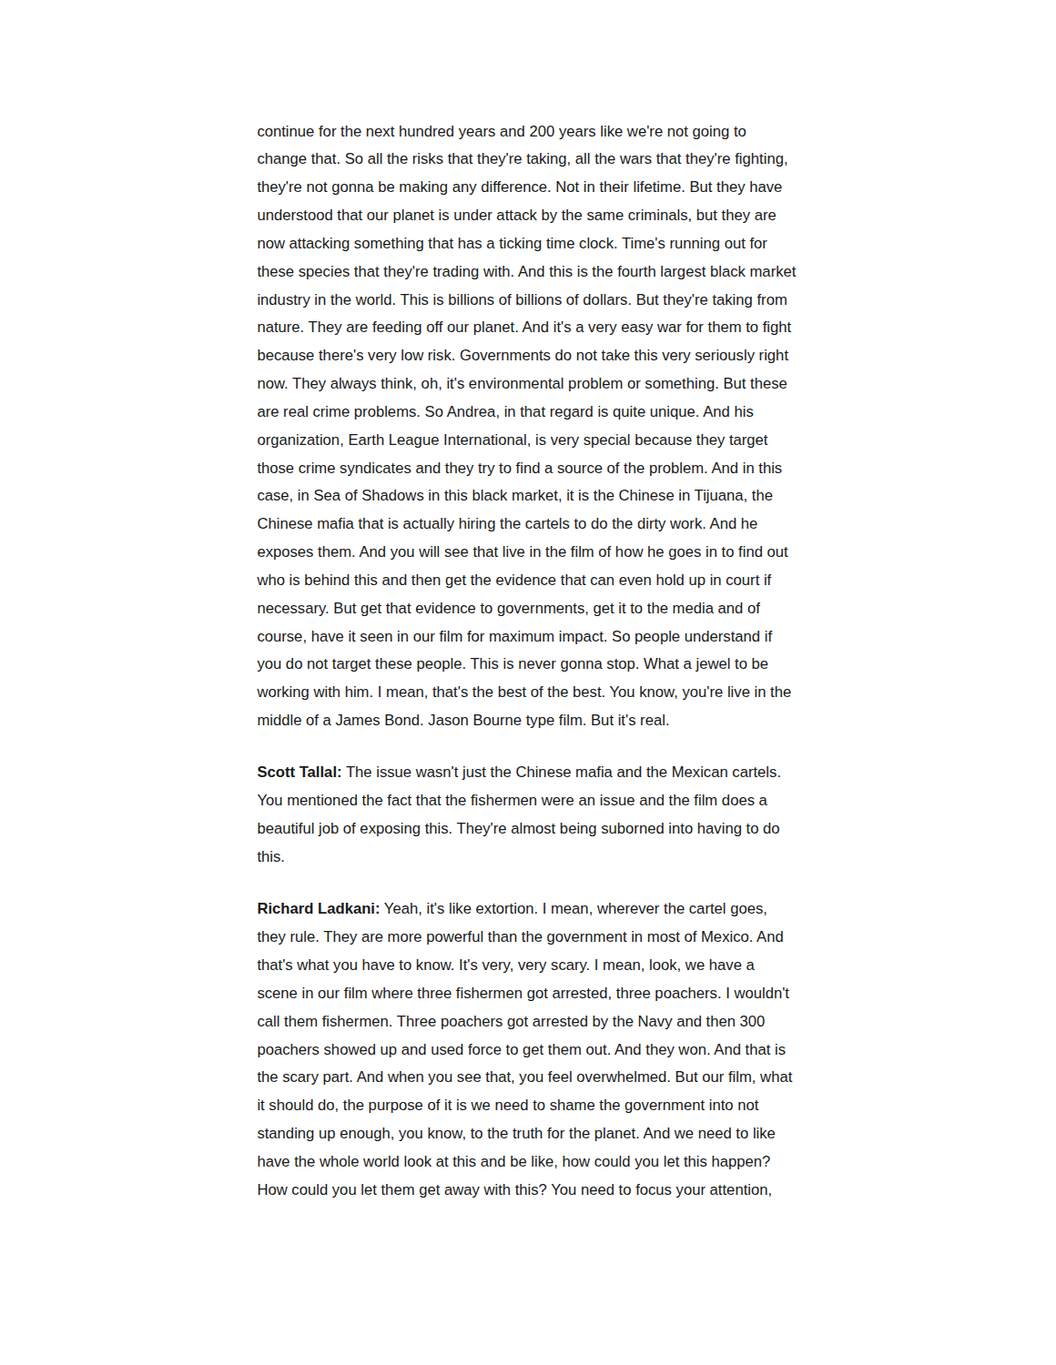continue for the next hundred years and 200 years like we're not going to change that. So all the risks that they're taking, all the wars that they're fighting, they're not gonna be making any difference. Not in their lifetime. But they have understood that our planet is under attack by the same criminals, but they are now attacking something that has a ticking time clock. Time's running out for these species that they're trading with. And this is the fourth largest black market industry in the world. This is billions of billions of dollars. But they're taking from nature. They are feeding off our planet. And it's a very easy war for them to fight because there's very low risk. Governments do not take this very seriously right now. They always think, oh, it's environmental problem or something. But these are real crime problems. So Andrea, in that regard is quite unique. And his organization, Earth League International, is very special because they target those crime syndicates and they try to find a source of the problem. And in this case, in Sea of Shadows in this black market, it is the Chinese in Tijuana, the Chinese mafia that is actually hiring the cartels to do the dirty work. And he exposes them. And you will see that live in the film of how he goes in to find out who is behind this and then get the evidence that can even hold up in court if necessary. But get that evidence to governments, get it to the media and of course, have it seen in our film for maximum impact. So people understand if you do not target these people. This is never gonna stop. What a jewel to be working with him. I mean, that's the best of the best. You know, you're live in the middle of a James Bond. Jason Bourne type film. But it's real.
Scott Tallal: The issue wasn't just the Chinese mafia and the Mexican cartels. You mentioned the fact that the fishermen were an issue and the film does a beautiful job of exposing this. They're almost being suborned into having to do this.
Richard Ladkani: Yeah, it's like extortion. I mean, wherever the cartel goes, they rule. They are more powerful than the government in most of Mexico. And that's what you have to know. It's very, very scary. I mean, look, we have a scene in our film where three fishermen got arrested, three poachers. I wouldn't call them fishermen. Three poachers got arrested by the Navy and then 300 poachers showed up and used force to get them out. And they won. And that is the scary part. And when you see that, you feel overwhelmed. But our film, what it should do, the purpose of it is we need to shame the government into not standing up enough, you know, to the truth for the planet. And we need to like have the whole world look at this and be like, how could you let this happen? How could you let them get away with this? You need to focus your attention,